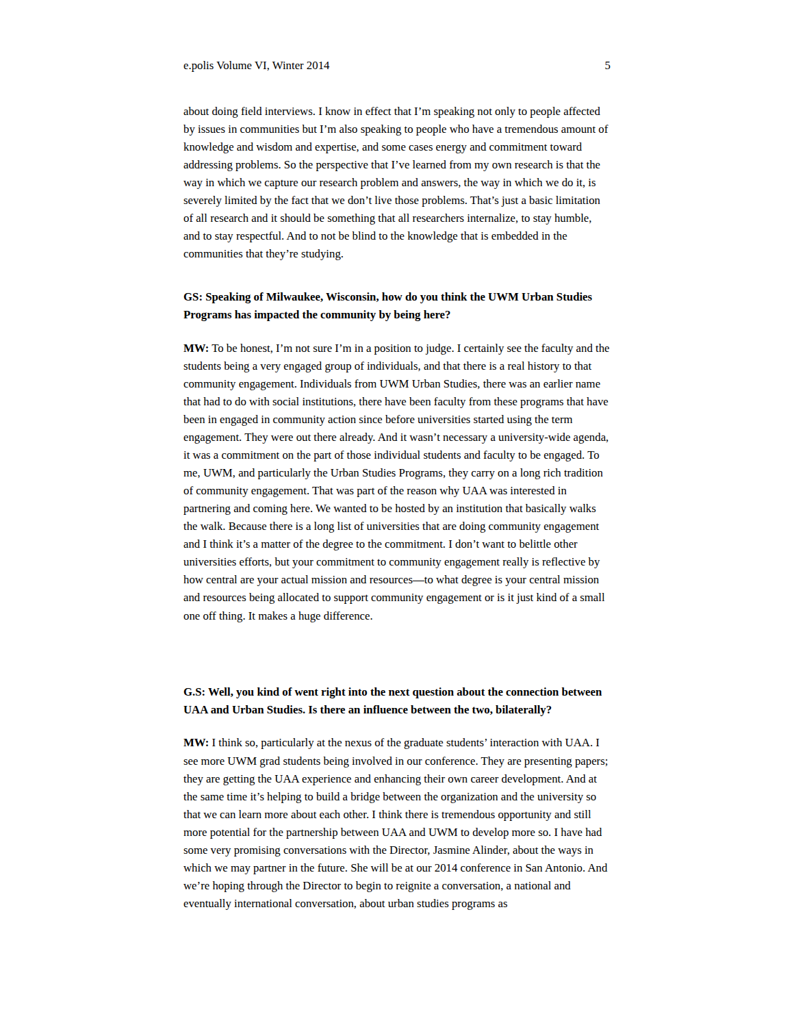e.polis Volume VI, Winter 2014 5
about doing field interviews. I know in effect that I’m speaking not only to people affected by issues in communities but I’m also speaking to people who have a tremendous amount of knowledge and wisdom and expertise, and some cases energy and commitment toward addressing problems. So the perspective that I’ve learned from my own research is that the way in which we capture our research problem and answers, the way in which we do it, is severely limited by the fact that we don’t live those problems. That’s just a basic limitation of all research and it should be something that all researchers internalize, to stay humble, and to stay respectful. And to not be blind to the knowledge that is embedded in the communities that they’re studying.
GS: Speaking of Milwaukee, Wisconsin, how do you think the UWM Urban Studies Programs has impacted the community by being here?
MW: To be honest, I’m not sure I’m in a position to judge. I certainly see the faculty and the students being a very engaged group of individuals, and that there is a real history to that community engagement. Individuals from UWM Urban Studies, there was an earlier name that had to do with social institutions, there have been faculty from these programs that have been in engaged in community action since before universities started using the term engagement. They were out there already. And it wasn’t necessary a university-wide agenda, it was a commitment on the part of those individual students and faculty to be engaged. To me, UWM, and particularly the Urban Studies Programs, they carry on a long rich tradition of community engagement. That was part of the reason why UAA was interested in partnering and coming here. We wanted to be hosted by an institution that basically walks the walk. Because there is a long list of universities that are doing community engagement and I think it’s a matter of the degree to the commitment. I don’t want to belittle other universities efforts, but your commitment to community engagement really is reflective by how central are your actual mission and resources—to what degree is your central mission and resources being allocated to support community engagement or is it just kind of a small one off thing. It makes a huge difference.
G.S: Well, you kind of went right into the next question about the connection between UAA and Urban Studies. Is there an influence between the two, bilaterally?
MW: I think so, particularly at the nexus of the graduate students’ interaction with UAA. I see more UWM grad students being involved in our conference. They are presenting papers; they are getting the UAA experience and enhancing their own career development. And at the same time it’s helping to build a bridge between the organization and the university so that we can learn more about each other. I think there is tremendous opportunity and still more potential for the partnership between UAA and UWM to develop more so. I have had some very promising conversations with the Director, Jasmine Alinder, about the ways in which we may partner in the future. She will be at our 2014 conference in San Antonio. And we’re hoping through the Director to begin to reignite a conversation, a national and eventually international conversation, about urban studies programs as